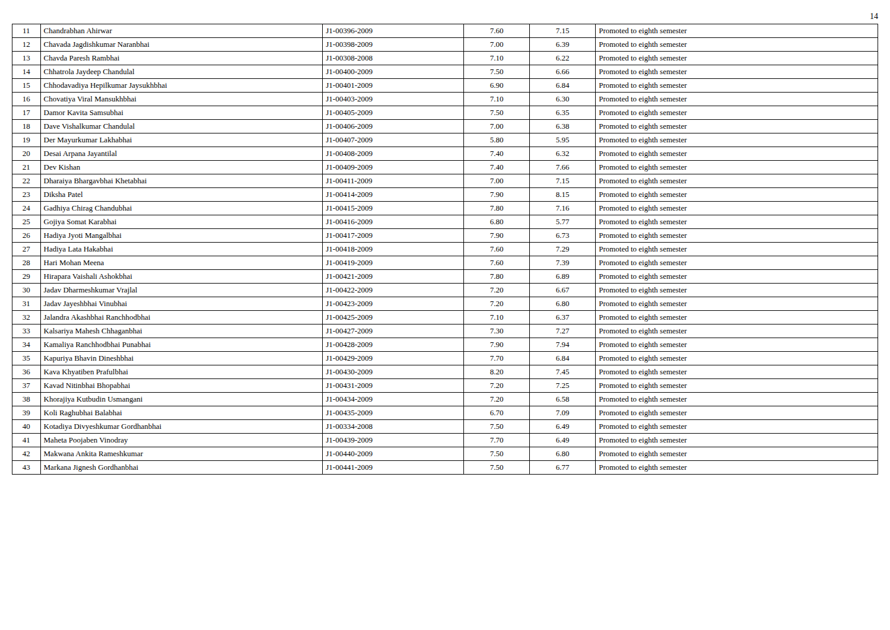14
| 11 | Chandrabhan Ahirwar | J1-00396-2009 | 7.60 | 7.15 | Promoted to eighth semester |
| 12 | Chavada Jagdishkumar Naranbhai | J1-00398-2009 | 7.00 | 6.39 | Promoted to eighth semester |
| 13 | Chavda Paresh Rambhai | J1-00308-2008 | 7.10 | 6.22 | Promoted to eighth semester |
| 14 | Chhatrola Jaydeep Chandulal | J1-00400-2009 | 7.50 | 6.66 | Promoted to eighth semester |
| 15 | Chhodavadiya Hepilkumar Jaysukhbhai | J1-00401-2009 | 6.90 | 6.84 | Promoted to eighth semester |
| 16 | Chovatiya Viral Mansukhbhai | J1-00403-2009 | 7.10 | 6.30 | Promoted to eighth semester |
| 17 | Damor Kavita Samsubhai | J1-00405-2009 | 7.50 | 6.35 | Promoted to eighth semester |
| 18 | Dave Vishalkumar Chandulal | J1-00406-2009 | 7.00 | 6.38 | Promoted to eighth semester |
| 19 | Der Mayurkumar Lakhabhai | J1-00407-2009 | 5.80 | 5.95 | Promoted to eighth semester |
| 20 | Desai Arpana Jayantilal | J1-00408-2009 | 7.40 | 6.32 | Promoted to eighth semester |
| 21 | Dev Kishan | J1-00409-2009 | 7.40 | 7.66 | Promoted to eighth semester |
| 22 | Dharaiya Bhargavbhai Khetabhai | J1-00411-2009 | 7.00 | 7.15 | Promoted to eighth semester |
| 23 | Diksha Patel | J1-00414-2009 | 7.90 | 8.15 | Promoted to eighth semester |
| 24 | Gadhiya Chirag Chandubhai | J1-00415-2009 | 7.80 | 7.16 | Promoted to eighth semester |
| 25 | Gojiya Somat Karabhai | J1-00416-2009 | 6.80 | 5.77 | Promoted to eighth semester |
| 26 | Hadiya Jyoti Mangalbhai | J1-00417-2009 | 7.90 | 6.73 | Promoted to eighth semester |
| 27 | Hadiya Lata Hakabhai | J1-00418-2009 | 7.60 | 7.29 | Promoted to eighth semester |
| 28 | Hari Mohan Meena | J1-00419-2009 | 7.60 | 7.39 | Promoted to eighth semester |
| 29 | Hirapara Vaishali Ashokbhai | J1-00421-2009 | 7.80 | 6.89 | Promoted to eighth semester |
| 30 | Jadav Dharmeshkumar Vrajlal | J1-00422-2009 | 7.20 | 6.67 | Promoted to eighth semester |
| 31 | Jadav Jayeshbhai Vinubhai | J1-00423-2009 | 7.20 | 6.80 | Promoted to eighth semester |
| 32 | Jalandra Akashbhai Ranchhodbhai | J1-00425-2009 | 7.10 | 6.37 | Promoted to eighth semester |
| 33 | Kalsariya Mahesh Chhaganbhai | J1-00427-2009 | 7.30 | 7.27 | Promoted to eighth semester |
| 34 | Kamaliya Ranchhodbhai Punabhai | J1-00428-2009 | 7.90 | 7.94 | Promoted to eighth semester |
| 35 | Kapuriya Bhavin Dineshbhai | J1-00429-2009 | 7.70 | 6.84 | Promoted to eighth semester |
| 36 | Kava Khyatiben Prafulbhai | J1-00430-2009 | 8.20 | 7.45 | Promoted to eighth semester |
| 37 | Kavad Nitinbhai Bhopabhai | J1-00431-2009 | 7.20 | 7.25 | Promoted to eighth semester |
| 38 | Khorajiya Kutbudin Usmangani | J1-00434-2009 | 7.20 | 6.58 | Promoted to eighth semester |
| 39 | Koli Raghubhai Balabhai | J1-00435-2009 | 6.70 | 7.09 | Promoted to eighth semester |
| 40 | Kotadiya Divyeshkumar Gordhanbhai | J1-00334-2008 | 7.50 | 6.49 | Promoted to eighth semester |
| 41 | Maheta Poojaben Vinodray | J1-00439-2009 | 7.70 | 6.49 | Promoted to eighth semester |
| 42 | Makwana Ankita Rameshkumar | J1-00440-2009 | 7.50 | 6.80 | Promoted to eighth semester |
| 43 | Markana Jignesh Gordhanbhai | J1-00441-2009 | 7.50 | 6.77 | Promoted to eighth semester |